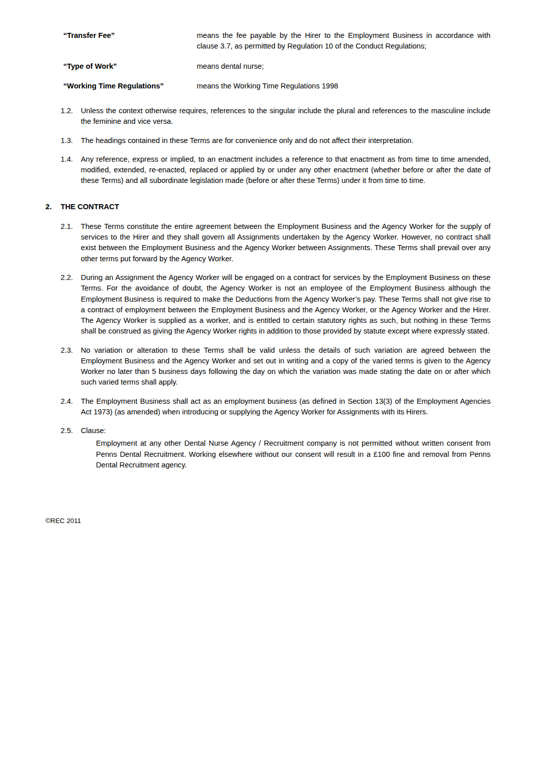“Transfer Fee”
means the fee payable by the Hirer to the Employment Business in accordance with clause 3.7, as permitted by Regulation 10 of the Conduct Regulations;
“Type of Work”
means dental nurse;
“Working Time Regulations”
means the Working Time Regulations 1998
1.2.
Unless the context otherwise requires, references to the singular include the plural and references to the masculine include the feminine and vice versa.
1.3.
The headings contained in these Terms are for convenience only and do not affect their interpretation.
1.4.
Any reference, express or implied, to an enactment includes a reference to that enactment as from time to time amended, modified, extended, re-enacted, replaced or applied by or under any other enactment (whether before or after the date of these Terms) and all subordinate legislation made (before or after these Terms) under it from time to time.
2.
THE CONTRACT
2.1.
These Terms constitute the entire agreement between the Employment Business and the Agency Worker for the supply of services to the Hirer and they shall govern all Assignments undertaken by the Agency Worker. However, no contract shall exist between the Employment Business and the Agency Worker between Assignments. These Terms shall prevail over any other terms put forward by the Agency Worker.
2.2.
During an Assignment the Agency Worker will be engaged on a contract for services by the Employment Business on these Terms. For the avoidance of doubt, the Agency Worker is not an employee of the Employment Business although the Employment Business is required to make the Deductions from the Agency Worker’s pay. These Terms shall not give rise to a contract of employment between the Employment Business and the Agency Worker, or the Agency Worker and the Hirer. The Agency Worker is supplied as a worker, and is entitled to certain statutory rights as such, but nothing in these Terms shall be construed as giving the Agency Worker rights in addition to those provided by statute except where expressly stated.
2.3.
No variation or alteration to these Terms shall be valid unless the details of such variation are agreed between the Employment Business and the Agency Worker and set out in writing and a copy of the varied terms is given to the Agency Worker no later than 5 business days following the day on which the variation was made stating the date on or after which such varied terms shall apply.
2.4.
The Employment Business shall act as an employment business (as defined in Section 13(3) of the Employment Agencies Act 1973) (as amended) when introducing or supplying the Agency Worker for Assignments with its Hirers.
2.5.
Clause:
Employment at any other Dental Nurse Agency / Recruitment company is not permitted without written consent from Penns Dental Recruitment. Working elsewhere without our consent will result in a £100 fine and removal from Penns Dental Recruitment agency.
©REC 2011